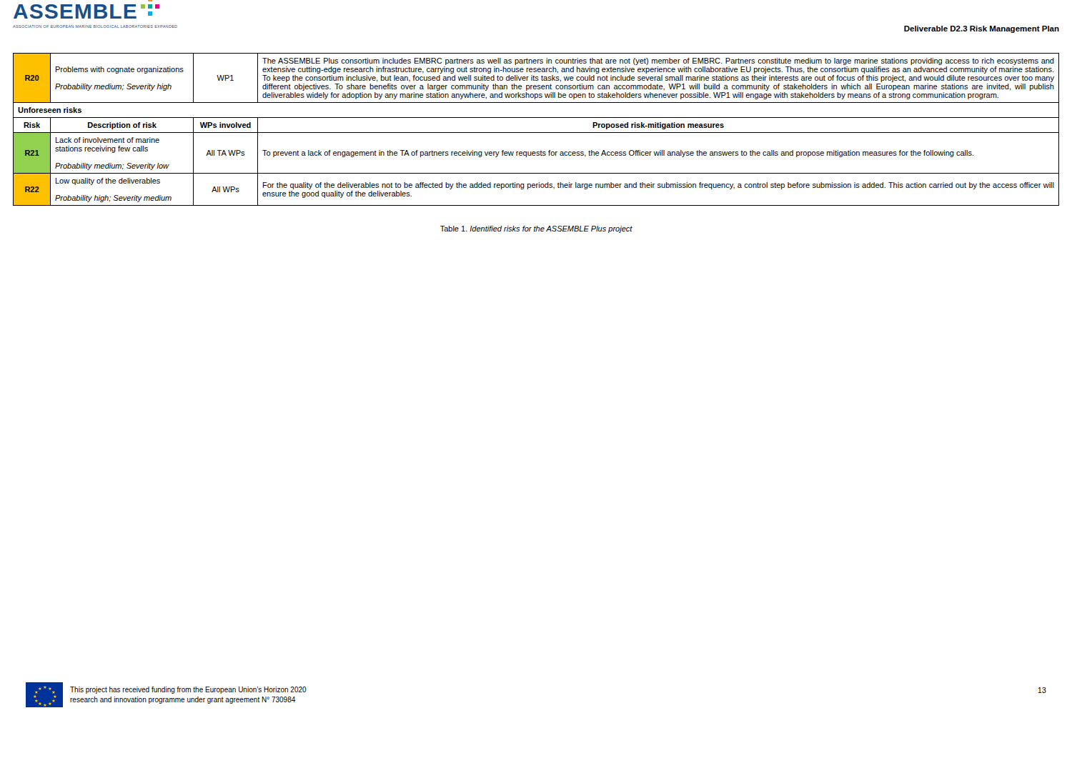ASSEMBLE
Association of European Marine Biological Laboratories Expanded
Deliverable D2.3 Risk Management Plan
| R20 | Problems with cognate organizations Probability medium; Severity high | WP1 | The ASSEMBLE Plus consortium includes EMBRC partners as well as partners in countries that are not (yet) member of EMBRC. Partners constitute medium to large marine stations providing access to rich ecosystems and extensive cutting-edge research infrastructure, carrying out strong in-house research, and having extensive experience with collaborative EU projects. Thus, the consortium qualifies as an advanced community of marine stations. To keep the consortium inclusive, but lean, focused and well suited to deliver its tasks, we could not include several small marine stations as their interests are out of focus of this project, and would dilute resources over too many different objectives. To share benefits over a larger community than the present consortium can accommodate, WP1 will build a community of stakeholders in which all European marine stations are invited, will publish deliverables widely for adoption by any marine station anywhere, and workshops will be open to stakeholders whenever possible. WP1 will engage with stakeholders by means of a strong communication program. |
| Unforeseen risks |
| Risk | Description of risk | WPs involved | Proposed risk-mitigation measures |
| R21 | Lack of involvement of marine stations receiving few calls Probability medium; Severity low | All TA WPs | To prevent a lack of engagement in the TA of partners receiving very few requests for access, the Access Officer will analyse the answers to the calls and propose mitigation measures for the following calls. |
| R22 | Low quality of the deliverables Probability high; Severity medium | All WPs | For the quality of the deliverables not to be affected by the added reporting periods, their large number and their submission frequency, a control step before submission is added. This action carried out by the access officer will ensure the good quality of the deliverables. |
Table 1. Identified risks for the ASSEMBLE Plus project
★ ★ ★ ★ ★ ★ ★ ★ ★ ★ ★ ★
This project has received funding from the European Union’s Horizon 2020
research and innovation programme under grant agreement N° 730984
13